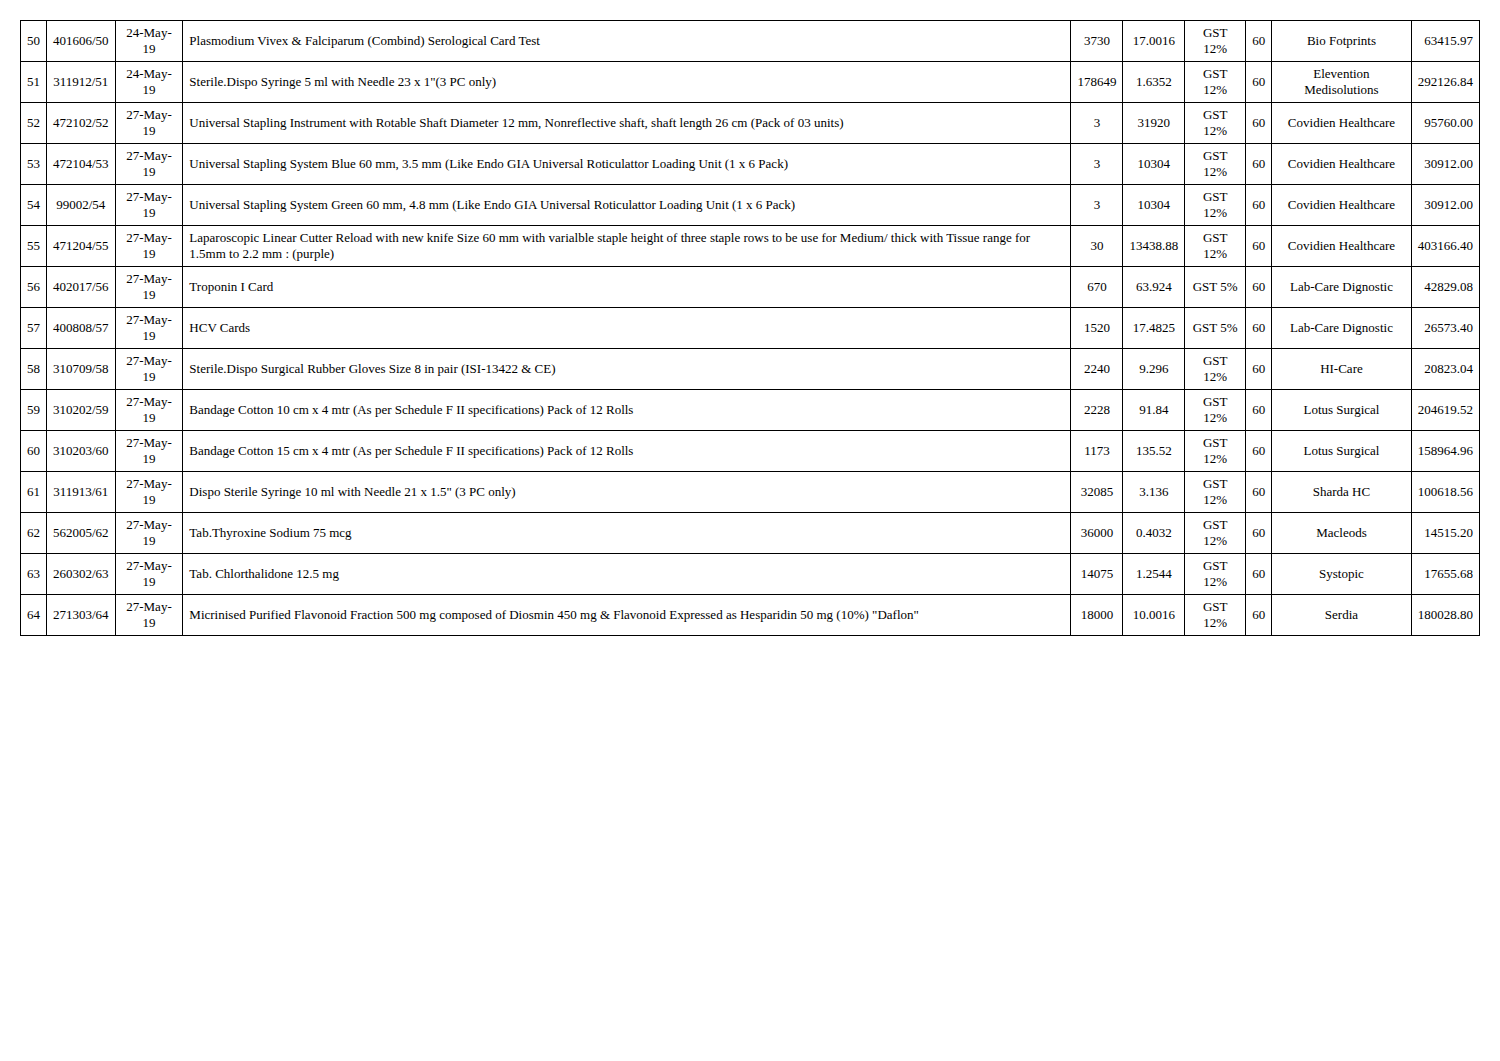| 50 | 401606/50 | 24-May-19 | Plasmodium Vivex & Falciparum (Combind) Serological Card Test | 3730 | 17.0016 | GST 12% | 60 | Bio Fotprints | 63415.97 |
| 51 | 311912/51 | 24-May-19 | Sterile.Dispo Syringe 5 ml with Needle 23 x 1"(3 PC only) | 178649 | 1.6352 | GST 12% | 60 | Elevention Medisolutions | 292126.84 |
| 52 | 472102/52 | 27-May-19 | Universal Stapling Instrument with Rotable Shaft Diameter 12 mm, Nonreflective shaft, shaft length 26 cm (Pack of 03 units) | 3 | 31920 | GST 12% | 60 | Covidien Healthcare | 95760.00 |
| 53 | 472104/53 | 27-May-19 | Universal Stapling System Blue 60 mm, 3.5 mm (Like Endo GIA Universal Roticulattor Loading Unit (1 x 6 Pack) | 3 | 10304 | GST 12% | 60 | Covidien Healthcare | 30912.00 |
| 54 | 99002/54 | 27-May-19 | Universal Stapling System Green 60 mm, 4.8 mm (Like Endo GIA Universal Roticulattor Loading Unit (1 x 6 Pack) | 3 | 10304 | GST 12% | 60 | Covidien Healthcare | 30912.00 |
| 55 | 471204/55 | 27-May-19 | Laparoscopic Linear Cutter Reload with new knife Size 60 mm with varialble staple height of three staple rows to be use for Medium/ thick with Tissue range for 1.5mm to 2.2 mm : (purple) | 30 | 13438.88 | GST 12% | 60 | Covidien Healthcare | 403166.40 |
| 56 | 402017/56 | 27-May-19 | Troponin I Card | 670 | 63.924 | GST 5% | 60 | Lab-Care Dignostic | 42829.08 |
| 57 | 400808/57 | 27-May-19 | HCV Cards | 1520 | 17.4825 | GST 5% | 60 | Lab-Care Dignostic | 26573.40 |
| 58 | 310709/58 | 27-May-19 | Sterile.Dispo Surgical Rubber Gloves Size 8 in pair (ISI-13422 & CE) | 2240 | 9.296 | GST 12% | 60 | HI-Care | 20823.04 |
| 59 | 310202/59 | 27-May-19 | Bandage Cotton 10 cm x 4 mtr (As per Schedule F II specifications) Pack of 12 Rolls | 2228 | 91.84 | GST 12% | 60 | Lotus Surgical | 204619.52 |
| 60 | 310203/60 | 27-May-19 | Bandage Cotton 15 cm x 4 mtr (As per Schedule F II specifications) Pack of 12 Rolls | 1173 | 135.52 | GST 12% | 60 | Lotus Surgical | 158964.96 |
| 61 | 311913/61 | 27-May-19 | Dispo Sterile Syringe 10 ml with Needle 21 x 1.5" (3 PC only) | 32085 | 3.136 | GST 12% | 60 | Sharda HC | 100618.56 |
| 62 | 562005/62 | 27-May-19 | Tab.Thyroxine Sodium 75 mcg | 36000 | 0.4032 | GST 12% | 60 | Macleods | 14515.20 |
| 63 | 260302/63 | 27-May-19 | Tab. Chlorthalidone 12.5 mg | 14075 | 1.2544 | GST 12% | 60 | Systopic | 17655.68 |
| 64 | 271303/64 | 27-May-19 | Micrinised Purified Flavonoid Fraction 500 mg composed of Diosmin 450 mg & Flavonoid Expressed as Hesparidin 50 mg (10%) "Daflon" | 18000 | 10.0016 | GST 12% | 60 | Serdia | 180028.80 |